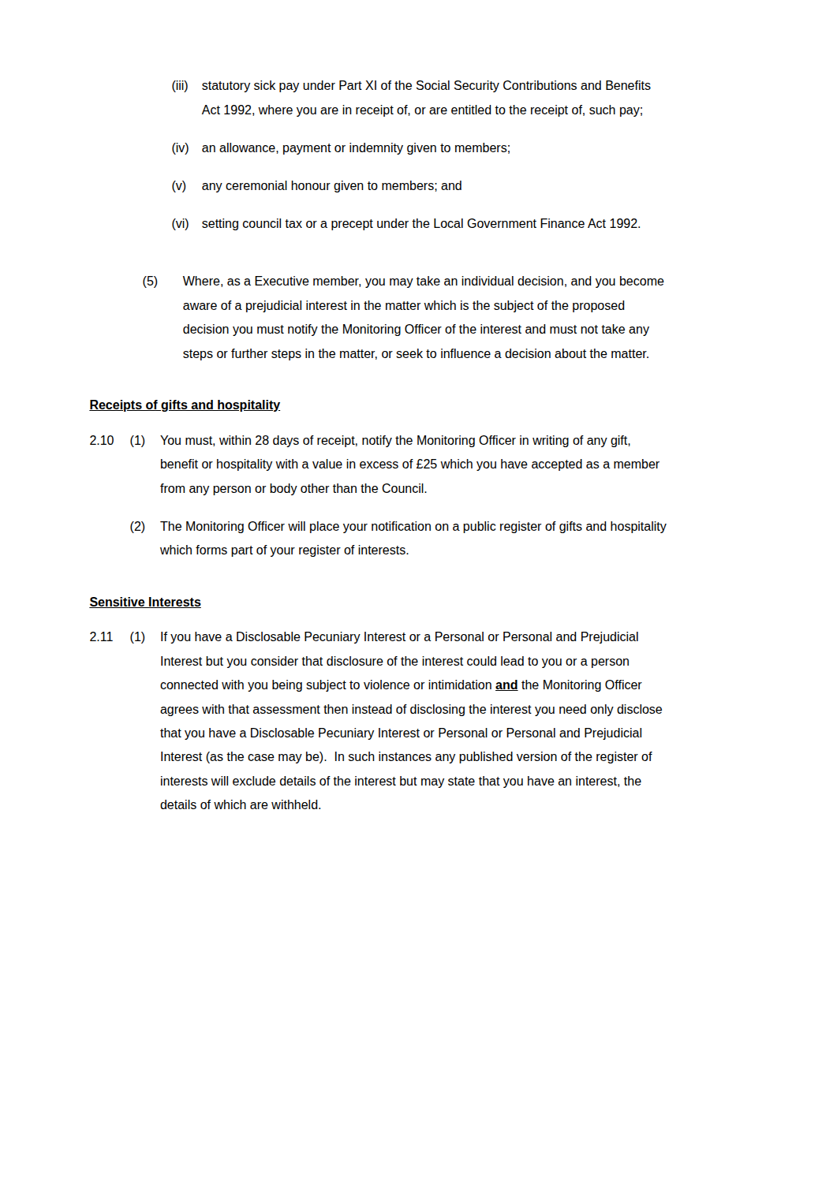(iii) statutory sick pay under Part XI of the Social Security Contributions and Benefits Act 1992, where you are in receipt of, or are entitled to the receipt of, such pay;
(iv) an allowance, payment or indemnity given to members;
(v) any ceremonial honour given to members; and
(vi) setting council tax or a precept under the Local Government Finance Act 1992.
(5) Where, as a Executive member, you may take an individual decision, and you become aware of a prejudicial interest in the matter which is the subject of the proposed decision you must notify the Monitoring Officer of the interest and must not take any steps or further steps in the matter, or seek to influence a decision about the matter.
Receipts of gifts and hospitality
2.10 (1) You must, within 28 days of receipt, notify the Monitoring Officer in writing of any gift, benefit or hospitality with a value in excess of £25 which you have accepted as a member from any person or body other than the Council.
(2) The Monitoring Officer will place your notification on a public register of gifts and hospitality which forms part of your register of interests.
Sensitive Interests
2.11 (1) If you have a Disclosable Pecuniary Interest or a Personal or Personal and Prejudicial Interest but you consider that disclosure of the interest could lead to you or a person connected with you being subject to violence or intimidation and the Monitoring Officer agrees with that assessment then instead of disclosing the interest you need only disclose that you have a Disclosable Pecuniary Interest or Personal or Personal and Prejudicial Interest (as the case may be). In such instances any published version of the register of interests will exclude details of the interest but may state that you have an interest, the details of which are withheld.